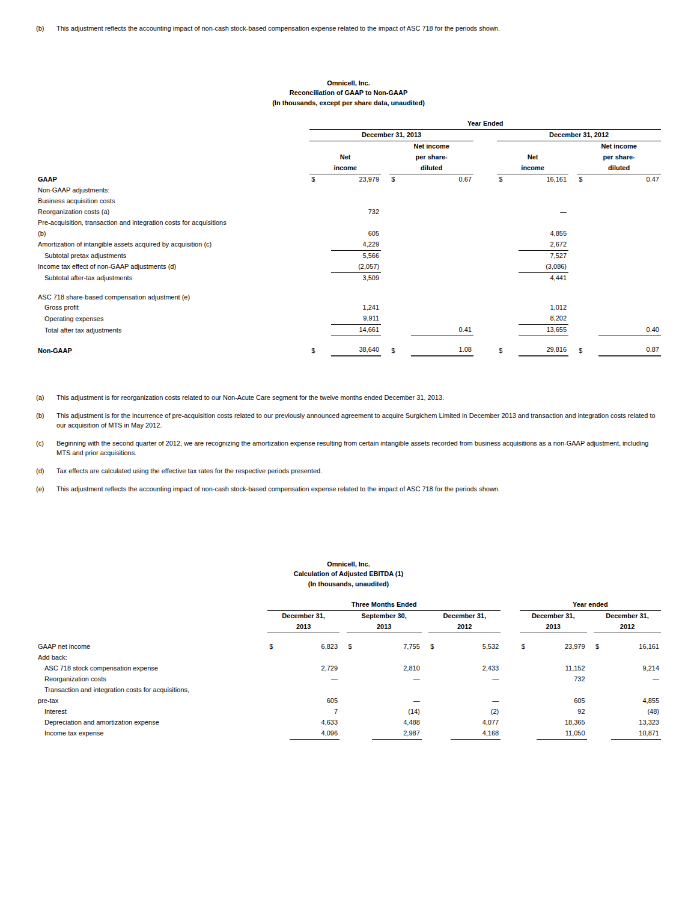(b)
This adjustment reflects the accounting impact of non-cash stock-based compensation expense related to the impact of ASC 718 for the periods shown.
Omnicell, Inc.
Reconciliation of GAAP to Non-GAAP
(In thousands, except per share data, unaudited)
| | | Year Ended |
| | | December 31, 2013 | | December 31, 2012 |
| | | | | Net income | | | | Net income |
| | | Net | | per share- | | Net | | per share- |
| | | income | | diluted | | income | | diluted |
| GAAP | | $ | 23,979 | | $ | 0.67 | | $ | 16,161 | | $ | 0.47 |
| Non-GAAP adjustments: | | | | | | | | | | | | |
| Business acquisition costs | | | | | | | | | | | | |
| Reorganization costs (a) | | | 732 | | | | | | — | | | |
| Pre-acquisition, transaction and integration costs for acquisitions | | | | | | | | | | | | |
| (b) | | | 605 | | | | | | 4,855 | | | |
| Amortization of intangible assets acquired by acquisition (c) | | | 4,229 | | | | | | 2,672 | | | |
| Subtotal pretax adjustments | | | 5,566 | | | | | | 7,527 | | | |
| Income tax effect of non-GAAP adjustments (d) | | | (2,057) | | | | | | (3,086) | | | |
| Subtotal after-tax adjustments | | | 3,509 | | | | | | 4,441 | | | |
| ASC 718 share-based compensation adjustment (e) | | | | | | | | | | | | |
| Gross profit | | | 1,241 | | | | | | 1,012 | | | |
| Operating expenses | | | 9,911 | | | | | | 8,202 | | | |
| Total after tax adjustments | | | 14,661 | | | 0.41 | | | 13,655 | | | 0.40 |
| Non-GAAP | | $ | 38,640 | | $ | 1.08 | | $ | 29,816 | | $ | 0.87 |
(a)
This adjustment is for reorganization costs related to our Non-Acute Care segment for the twelve months ended December 31, 2013.
(b)
This adjustment is for the incurrence of pre-acquisition costs related to our previously announced agreement to acquire Surgichem Limited in December 2013 and transaction and integration costs related to our acquisition of MTS in May 2012.
(c)
Beginning with the second quarter of 2012, we are recognizing the amortization expense resulting from certain intangible assets recorded from business acquisitions as a non-GAAP adjustment, including MTS and prior acquisitions.
(d)
Tax effects are calculated using the effective tax rates for the respective periods presented.
(e)
This adjustment reflects the accounting impact of non-cash stock-based compensation expense related to the impact of ASC 718 for the periods shown.
Omnicell, Inc.
Calculation of Adjusted EBITDA (1)
(In thousands, unaudited)
| | | Three Months Ended | | Year ended |
| | | December 31, | | September 30, | | December 31, | | December 31, | | December 31, |
| | | 2013 | | 2013 | | 2012 | | 2013 | | 2012 |
| GAAP net income | | $ | 6,823 | | $ | 7,755 | | $ | 5,532 | | $ | 23,979 | | $ | 16,161 |
| Add back: | | | | | | | | | | | | | | | |
| ASC 718 stock compensation expense | | | 2,729 | | | 2,810 | | | 2,433 | | | 11,152 | | | 9,214 |
| Reorganization costs | | | — | | | — | | | — | | | 732 | | | — |
| Transaction and integration costs for acquisitions, | | | | | | | | | | | | | | | |
| pre-tax | | | 605 | | | — | | | — | | | 605 | | | 4,855 |
| Interest | | | 7 | | | (14) | | | (2) | | | 92 | | | (48) |
| Depreciation and amortization expense | | | 4,633 | | | 4,488 | | | 4,077 | | | 18,365 | | | 13,323 |
| Income tax expense | | | 4,096 | | | 2,987 | | | 4,168 | | | 11,050 | | | 10,871 |